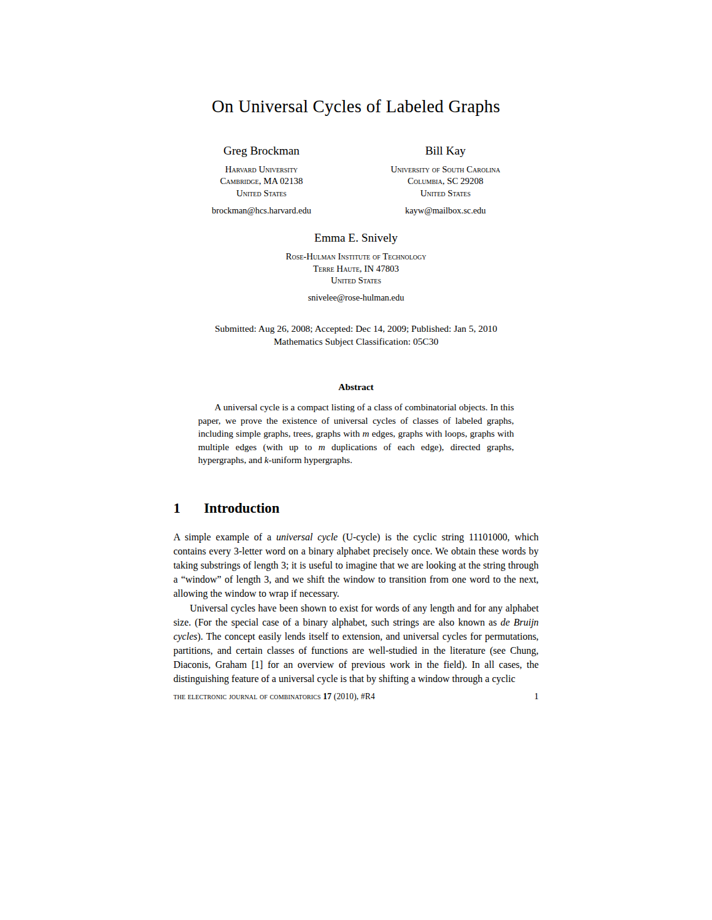On Universal Cycles of Labeled Graphs
Greg Brockman
Harvard University
Cambridge, MA 02138
United States
brockman@hcs.harvard.edu
Bill Kay
University of South Carolina
Columbia, SC 29208
United States
kayw@mailbox.sc.edu
Emma E. Snively
Rose-Hulman Institute of Technology
Terre Haute, IN 47803
United States
snivelee@rose-hulman.edu
Submitted: Aug 26, 2008; Accepted: Dec 14, 2009; Published: Jan 5, 2010
Mathematics Subject Classification: 05C30
Abstract
A universal cycle is a compact listing of a class of combinatorial objects. In this paper, we prove the existence of universal cycles of classes of labeled graphs, including simple graphs, trees, graphs with m edges, graphs with loops, graphs with multiple edges (with up to m duplications of each edge), directed graphs, hypergraphs, and k-uniform hypergraphs.
1 Introduction
A simple example of a universal cycle (U-cycle) is the cyclic string 11101000, which contains every 3-letter word on a binary alphabet precisely once. We obtain these words by taking substrings of length 3; it is useful to imagine that we are looking at the string through a “window” of length 3, and we shift the window to transition from one word to the next, allowing the window to wrap if necessary.
Universal cycles have been shown to exist for words of any length and for any alphabet size. (For the special case of a binary alphabet, such strings are also known as de Bruijn cycles). The concept easily lends itself to extension, and universal cycles for permutations, partitions, and certain classes of functions are well-studied in the literature (see Chung, Diaconis, Graham [1] for an overview of previous work in the field). In all cases, the distinguishing feature of a universal cycle is that by shifting a window through a cyclic
the electronic journal of combinatorics 17 (2010), #R4 1